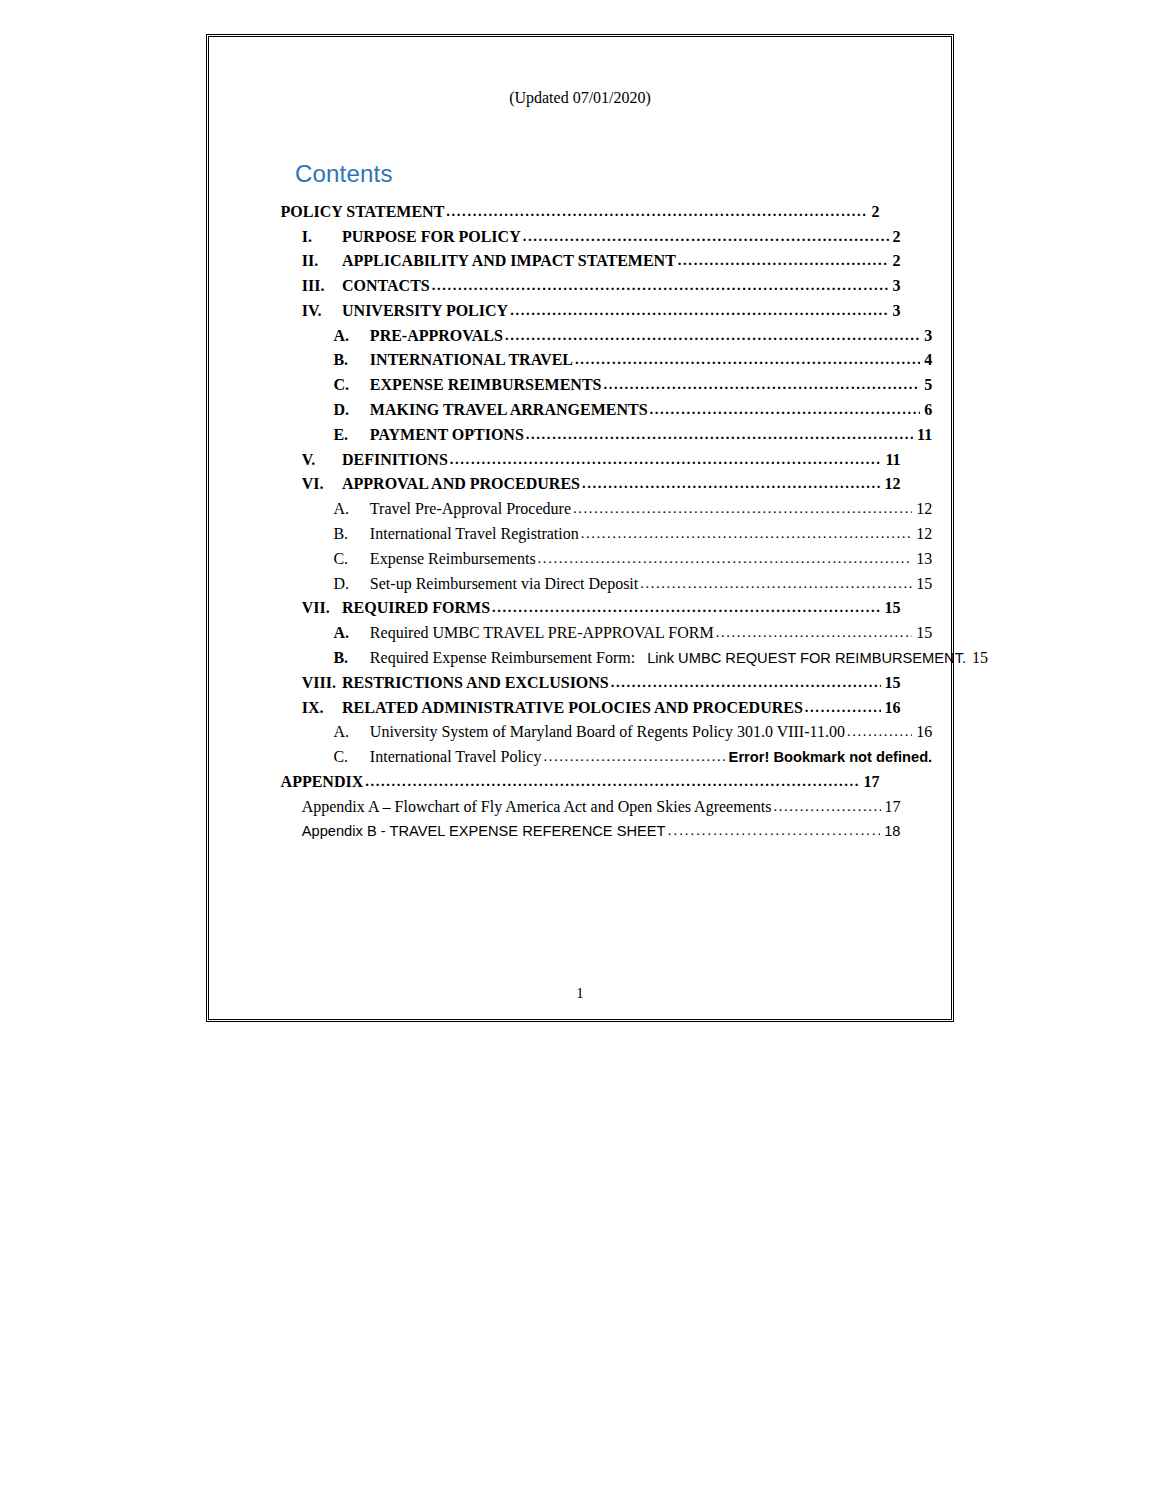(Updated 07/01/2020)
Contents
POLICY STATEMENT ................................................................................................................. 2
I. PURPOSE FOR POLICY ................................................................................................................. 2
II. APPLICABILITY AND IMPACT STATEMENT ................................................................................................................. 2
III. CONTACTS ................................................................................................................. 3
IV. UNIVERSITY POLICY ................................................................................................................. 3
A. PRE-APPROVALS ................................................................................................................. 3
B. INTERNATIONAL TRAVEL ................................................................................................................. 4
C. EXPENSE REIMBURSEMENTS ................................................................................................................. 5
D. MAKING TRAVEL ARRANGEMENTS ................................................................................................................. 6
E. PAYMENT OPTIONS ................................................................................................................. 11
V. DEFINITIONS ................................................................................................................. 11
VI. APPROVAL AND PROCEDURES ................................................................................................................. 12
A. Travel Pre-Approval Procedure ................................................................................................................. 12
B. International Travel Registration ................................................................................................................. 12
C. Expense Reimbursements ................................................................................................................. 13
D. Set-up Reimbursement via Direct Deposit ................................................................................................................. 15
VII. REQUIRED FORMS ................................................................................................................. 15
A. Required UMBC TRAVEL PRE-APPROVAL FORM ................................................................................................................. 15
B. Required Expense Reimbursement Form: Link UMBC REQUEST FOR REIMBURSEMENT. ................................................................................................................. 15
VIII. RESTRICTIONS AND EXCLUSIONS ................................................................................................................. 15
IX. RELATED ADMINISTRATIVE POLOCIES AND PROCEDURES ................................................................................................................. 16
A. University System of Maryland Board of Regents Policy 301.0 VIII-11.00 ................................................................................................................. 16
C. International Travel Policy ................................................................................................................. Error! Bookmark not defined.
APPENDIX ................................................................................................................. 17
Appendix A – Flowchart of Fly America Act and Open Skies Agreements ................................................................................................................. 17
Appendix B - TRAVEL EXPENSE REFERENCE SHEET ................................................................................................................. 18
1